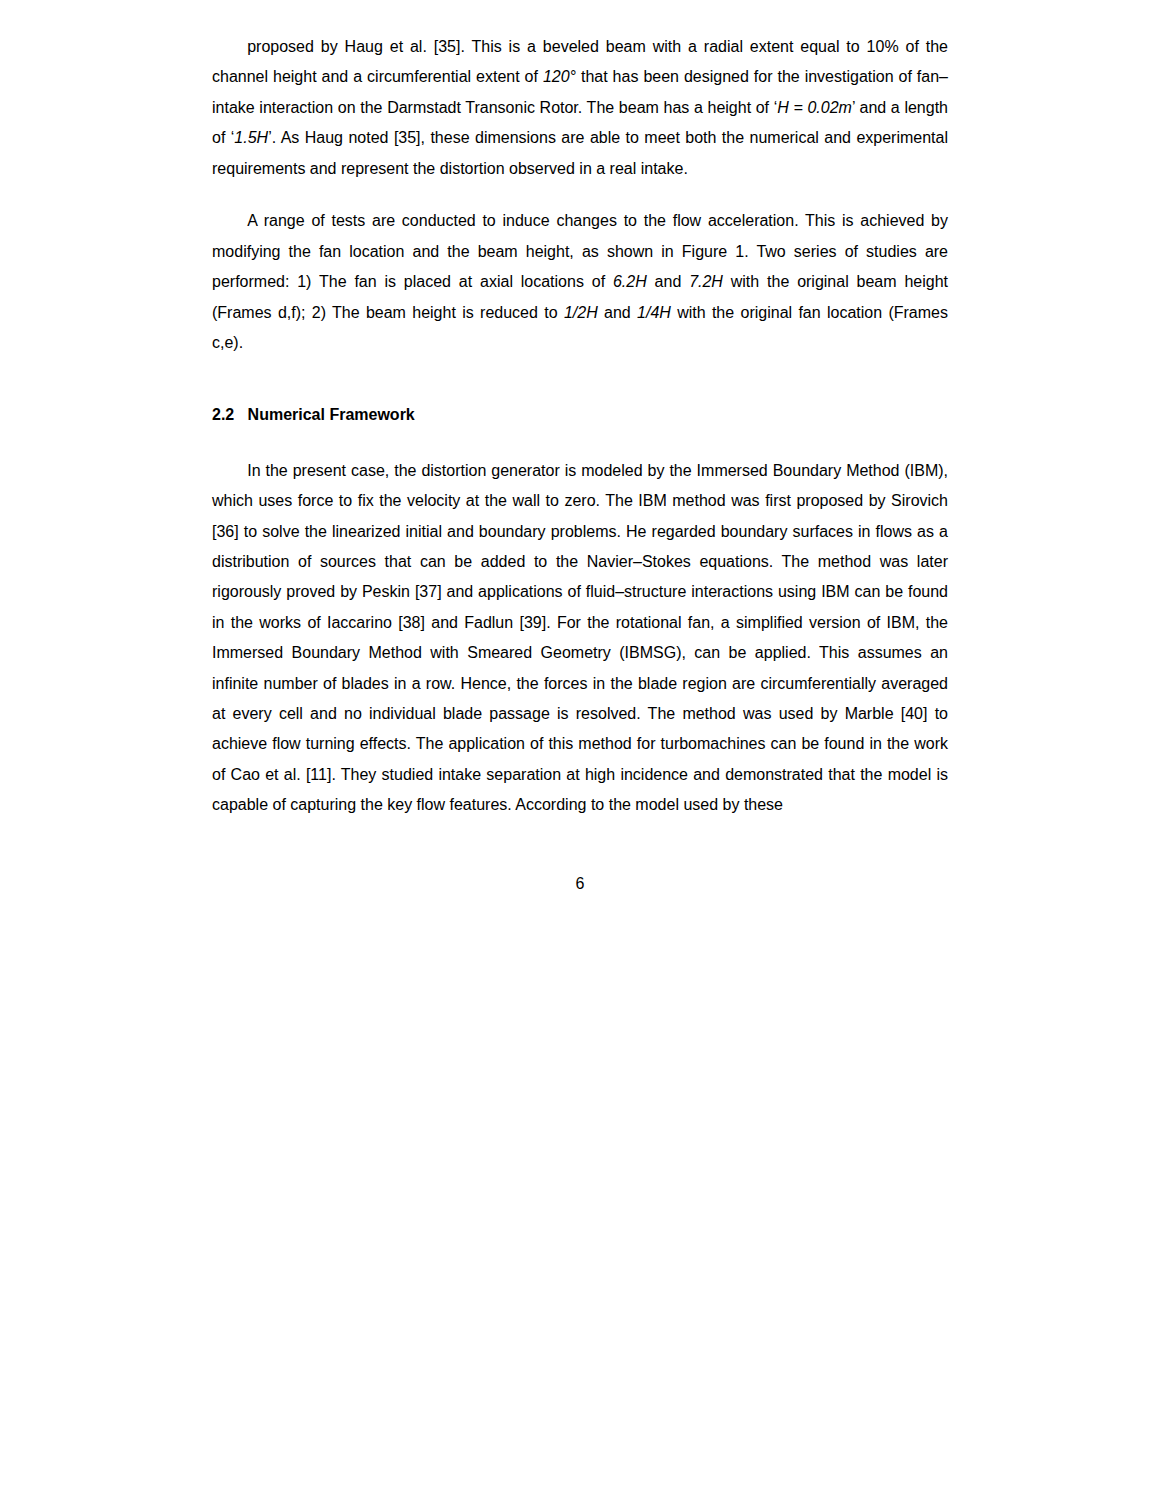proposed by Haug et al. [35]. This is a beveled beam with a radial extent equal to 10% of the channel height and a circumferential extent of 120° that has been designed for the investigation of fan–intake interaction on the Darmstadt Transonic Rotor. The beam has a height of ‘H = 0.02m’ and a length of ‘1.5H’. As Haug noted [35], these dimensions are able to meet both the numerical and experimental requirements and represent the distortion observed in a real intake.
A range of tests are conducted to induce changes to the flow acceleration. This is achieved by modifying the fan location and the beam height, as shown in Figure 1. Two series of studies are performed: 1) The fan is placed at axial locations of 6.2H and 7.2H with the original beam height (Frames d,f); 2) The beam height is reduced to 1/2H and 1/4H with the original fan location (Frames c,e).
2.2 Numerical Framework
In the present case, the distortion generator is modeled by the Immersed Boundary Method (IBM), which uses force to fix the velocity at the wall to zero. The IBM method was first proposed by Sirovich [36] to solve the linearized initial and boundary problems. He regarded boundary surfaces in flows as a distribution of sources that can be added to the Navier–Stokes equations. The method was later rigorously proved by Peskin [37] and applications of fluid–structure interactions using IBM can be found in the works of Iaccarino [38] and Fadlun [39]. For the rotational fan, a simplified version of IBM, the Immersed Boundary Method with Smeared Geometry (IBMSG), can be applied. This assumes an infinite number of blades in a row. Hence, the forces in the blade region are circumferentially averaged at every cell and no individual blade passage is resolved. The method was used by Marble [40] to achieve flow turning effects. The application of this method for turbomachines can be found in the work of Cao et al. [11]. They studied intake separation at high incidence and demonstrated that the model is capable of capturing the key flow features. According to the model used by these
6